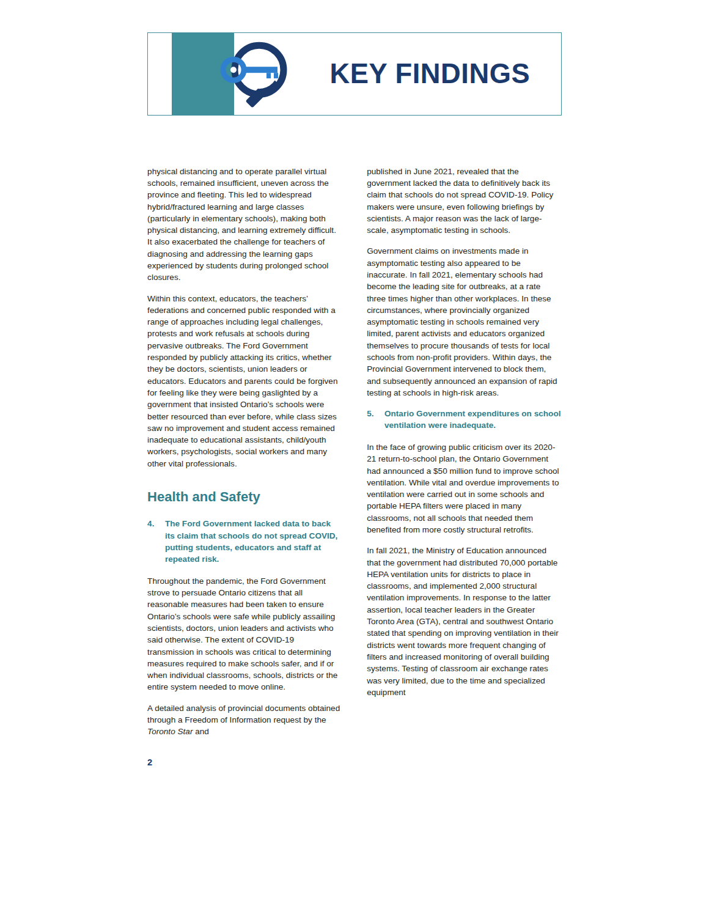KEY FINDINGS
physical distancing and to operate parallel virtual schools, remained insufficient, uneven across the province and fleeting. This led to widespread hybrid/fractured learning and large classes (particularly in elementary schools), making both physical distancing, and learning extremely difficult. It also exacerbated the challenge for teachers of diagnosing and addressing the learning gaps experienced by students during prolonged school closures.
Within this context, educators, the teachers’ federations and concerned public responded with a range of approaches including legal challenges, protests and work refusals at schools during pervasive outbreaks. The Ford Government responded by publicly attacking its critics, whether they be doctors, scientists, union leaders or educators. Educators and parents could be forgiven for feeling like they were being gaslighted by a government that insisted Ontario’s schools were better resourced than ever before, while class sizes saw no improvement and student access remained inadequate to educational assistants, child/youth workers, psychologists, social workers and many other vital professionals.
Health and Safety
4.
The Ford Government lacked data to back its claim that schools do not spread COVID, putting students, educators and staff at repeated risk.
Throughout the pandemic, the Ford Government strove to persuade Ontario citizens that all reasonable measures had been taken to ensure Ontario’s schools were safe while publicly assailing scientists, doctors, union leaders and activists who said otherwise. The extent of COVID-19 transmission in schools was critical to determining measures required to make schools safer, and if or when individual classrooms, schools, districts or the entire system needed to move online.
A detailed analysis of provincial documents obtained through a Freedom of Information request by the Toronto Star and
published in June 2021, revealed that the government lacked the data to definitively back its claim that schools do not spread COVID-19. Policy makers were unsure, even following briefings by scientists. A major reason was the lack of large-scale, asymptomatic testing in schools.
Government claims on investments made in asymptomatic testing also appeared to be inaccurate. In fall 2021, elementary schools had become the leading site for outbreaks, at a rate three times higher than other workplaces. In these circumstances, where provincially organized asymptomatic testing in schools remained very limited, parent activists and educators organized themselves to procure thousands of tests for local schools from non-profit providers. Within days, the Provincial Government intervened to block them, and subsequently announced an expansion of rapid testing at schools in high-risk areas.
5.
Ontario Government expenditures on school ventilation were inadequate.
In the face of growing public criticism over its 2020-21 return-to-school plan, the Ontario Government had announced a $50 million fund to improve school ventilation. While vital and overdue improvements to ventilation were carried out in some schools and portable HEPA filters were placed in many classrooms, not all schools that needed them benefited from more costly structural retrofits.
In fall 2021, the Ministry of Education announced that the government had distributed 70,000 portable HEPA ventilation units for districts to place in classrooms, and implemented 2,000 structural ventilation improvements. In response to the latter assertion, local teacher leaders in the Greater Toronto Area (GTA), central and southwest Ontario stated that spending on improving ventilation in their districts went towards more frequent changing of filters and increased monitoring of overall building systems. Testing of classroom air exchange rates was very limited, due to the time and specialized equipment
2